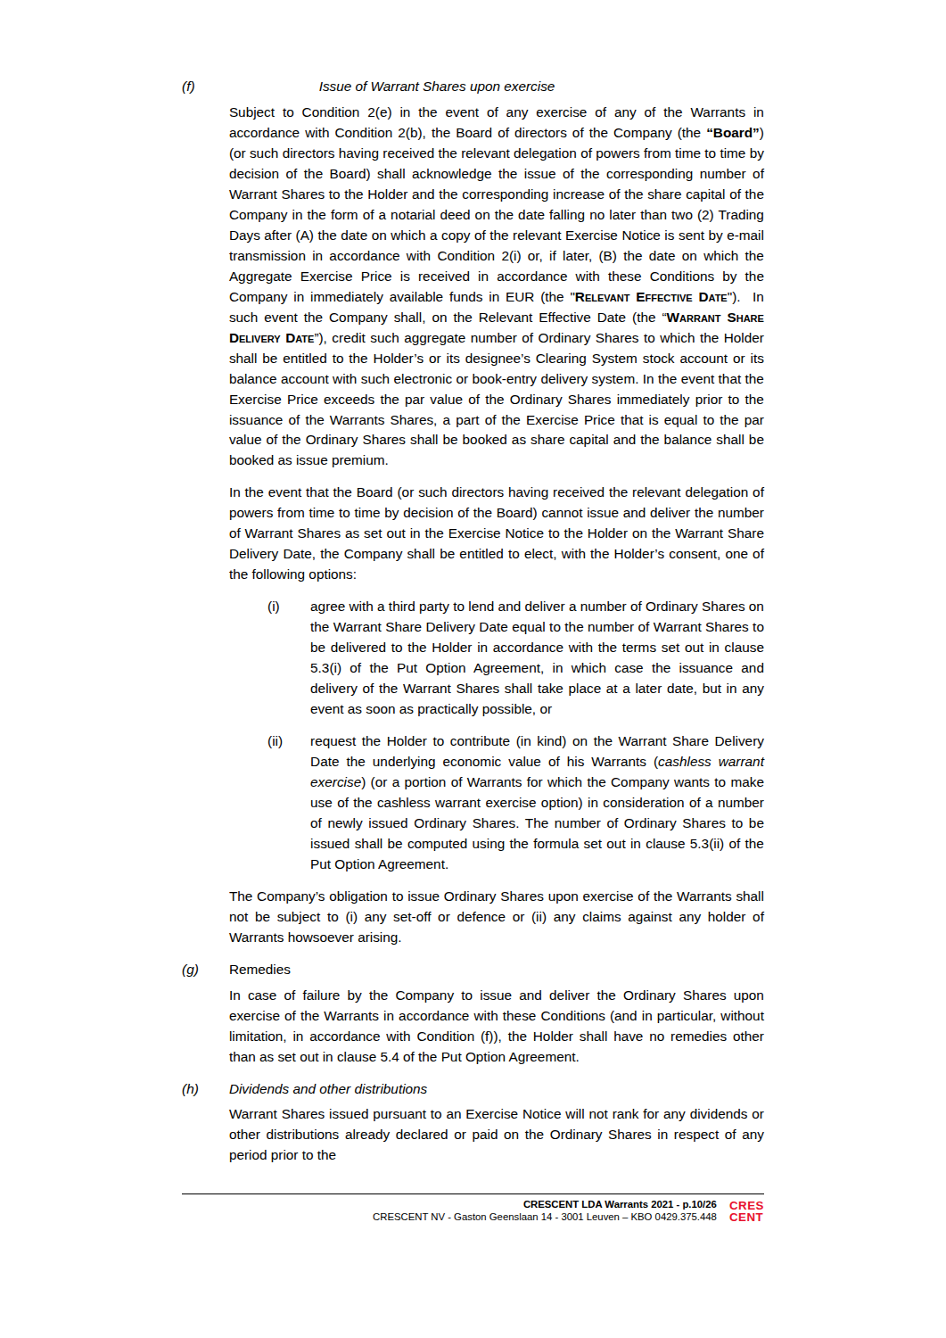(f)
Issue of Warrant Shares upon exercise
Subject to Condition 2(e) in the event of any exercise of any of the Warrants in accordance with Condition 2(b), the Board of directors of the Company (the “Board”) (or such directors having received the relevant delegation of powers from time to time by decision of the Board) shall acknowledge the issue of the corresponding number of Warrant Shares to the Holder and the corresponding increase of the share capital of the Company in the form of a notarial deed on the date falling no later than two (2) Trading Days after (A) the date on which a copy of the relevant Exercise Notice is sent by e-mail transmission in accordance with Condition 2(i) or, if later, (B) the date on which the Aggregate Exercise Price is received in accordance with these Conditions by the Company in immediately available funds in EUR (the "Relevant Effective Date"). In such event the Company shall, on the Relevant Effective Date (the “Warrant Share Delivery Date”), credit such aggregate number of Ordinary Shares to which the Holder shall be entitled to the Holder’s or its designee’s Clearing System stock account or its balance account with such electronic or book-entry delivery system. In the event that the Exercise Price exceeds the par value of the Ordinary Shares immediately prior to the issuance of the Warrants Shares, a part of the Exercise Price that is equal to the par value of the Ordinary Shares shall be booked as share capital and the balance shall be booked as issue premium.
In the event that the Board (or such directors having received the relevant delegation of powers from time to time by decision of the Board) cannot issue and deliver the number of Warrant Shares as set out in the Exercise Notice to the Holder on the Warrant Share Delivery Date, the Company shall be entitled to elect, with the Holder’s consent, one of the following options:
(i)
agree with a third party to lend and deliver a number of Ordinary Shares on the Warrant Share Delivery Date equal to the number of Warrant Shares to be delivered to the Holder in accordance with the terms set out in clause 5.3(i) of the Put Option Agreement, in which case the issuance and delivery of the Warrant Shares shall take place at a later date, but in any event as soon as practically possible, or
(ii)
request the Holder to contribute (in kind) on the Warrant Share Delivery Date the underlying economic value of his Warrants (cashless warrant exercise) (or a portion of Warrants for which the Company wants to make use of the cashless warrant exercise option) in consideration of a number of newly issued Ordinary Shares. The number of Ordinary Shares to be issued shall be computed using the formula set out in clause 5.3(ii) of the Put Option Agreement.
The Company’s obligation to issue Ordinary Shares upon exercise of the Warrants shall not be subject to (i) any set-off or defence or (ii) any claims against any holder of Warrants howsoever arising.
(g)
Remedies
In case of failure by the Company to issue and deliver the Ordinary Shares upon exercise of the Warrants in accordance with these Conditions (and in particular, without limitation, in accordance with Condition (f)), the Holder shall have no remedies other than as set out in clause 5.4 of the Put Option Agreement.
(h)
Dividends and other distributions
Warrant Shares issued pursuant to an Exercise Notice will not rank for any dividends or other distributions already declared or paid on the Ordinary Shares in respect of any period prior to the
CRESCENT LDA Warrants 2021 - p.10/26
CRESCENT NV - Gaston Geenslaan 14 - 3001 Leuven – KBO 0429.375.448
CRES
CENT